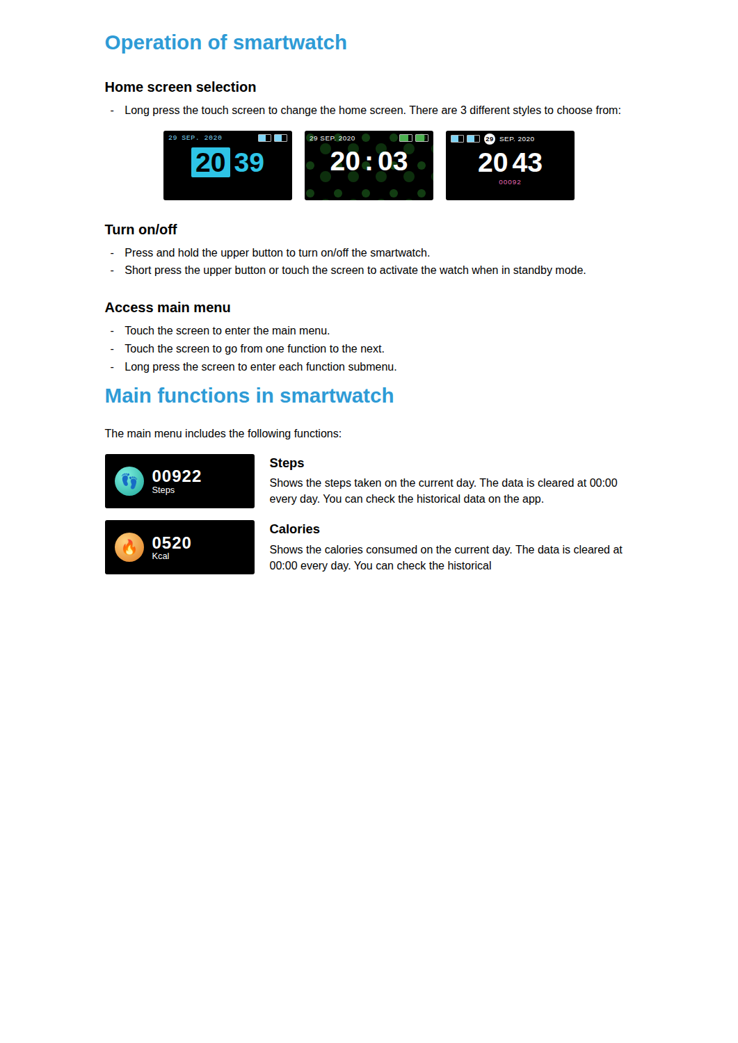Operation of smartwatch
Home screen selection
Long press the touch screen to change the home screen. There are 3 different styles to choose from:
29 SEP. 2020
2039
29 SEP. 2020
20: 03
29 SEP. 2020
2043
00092
Turn on/off
Press and hold the upper button to turn on/off the smartwatch.
Short press the upper button or touch the screen to activate the watch when in standby mode.
Access main menu
Touch the screen to enter the main menu.
Touch the screen to go from one function to the next.
Long press the screen to enter each function submenu.
Main functions in smartwatch
The main menu includes the following functions:
👣
00922
Steps
Steps
Shows the steps taken on the current day. The data is cleared at 00:00 every day. You can check the historical data on the app.
🔥
0520
Kcal
Calories
Shows the calories consumed on the current day. The data is cleared at 00:00 every day. You can check the historical